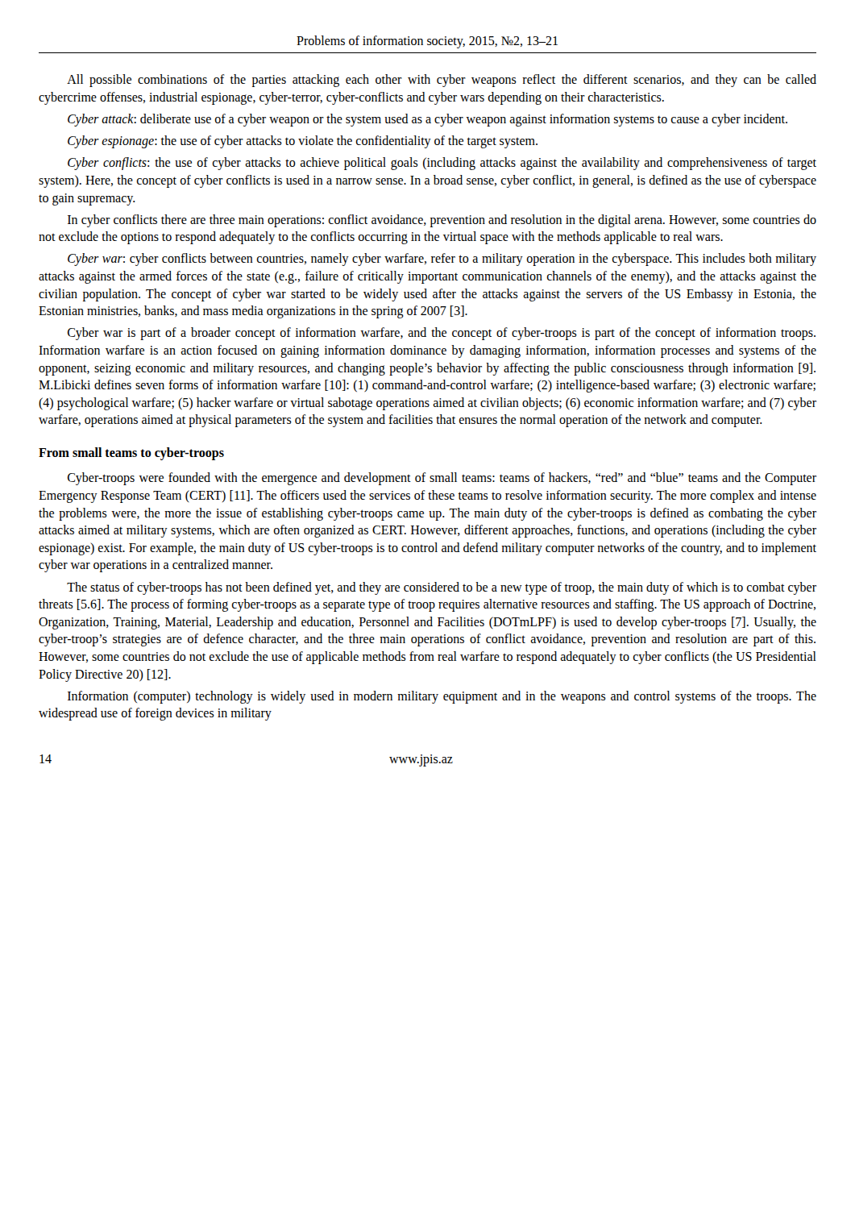Problems of information society, 2015, №2, 13–21
All possible combinations of the parties attacking each other with cyber weapons reflect the different scenarios, and they can be called cybercrime offenses, industrial espionage, cyber-terror, cyber-conflicts and cyber wars depending on their characteristics.
Cyber attack: deliberate use of a cyber weapon or the system used as a cyber weapon against information systems to cause a cyber incident.
Cyber espionage: the use of cyber attacks to violate the confidentiality of the target system.
Cyber conflicts: the use of cyber attacks to achieve political goals (including attacks against the availability and comprehensiveness of target system). Here, the concept of cyber conflicts is used in a narrow sense. In a broad sense, cyber conflict, in general, is defined as the use of cyberspace to gain supremacy.
In cyber conflicts there are three main operations: conflict avoidance, prevention and resolution in the digital arena. However, some countries do not exclude the options to respond adequately to the conflicts occurring in the virtual space with the methods applicable to real wars.
Cyber war: cyber conflicts between countries, namely cyber warfare, refer to a military operation in the cyberspace. This includes both military attacks against the armed forces of the state (e.g., failure of critically important communication channels of the enemy), and the attacks against the civilian population. The concept of cyber war started to be widely used after the attacks against the servers of the US Embassy in Estonia, the Estonian ministries, banks, and mass media organizations in the spring of 2007 [3].
Cyber war is part of a broader concept of information warfare, and the concept of cyber-troops is part of the concept of information troops. Information warfare is an action focused on gaining information dominance by damaging information, information processes and systems of the opponent, seizing economic and military resources, and changing people’s behavior by affecting the public consciousness through information [9]. M.Libicki defines seven forms of information warfare [10]: (1) command-and-control warfare; (2) intelligence-based warfare; (3) electronic warfare; (4) psychological warfare; (5) hacker warfare or virtual sabotage operations aimed at civilian objects; (6) economic information warfare; and (7) cyber warfare, operations aimed at physical parameters of the system and facilities that ensures the normal operation of the network and computer.
From small teams to cyber-troops
Cyber-troops were founded with the emergence and development of small teams: teams of hackers, “red” and “blue” teams and the Computer Emergency Response Team (CERT) [11]. The officers used the services of these teams to resolve information security. The more complex and intense the problems were, the more the issue of establishing cyber-troops came up. The main duty of the cyber-troops is defined as combating the cyber attacks aimed at military systems, which are often organized as CERT. However, different approaches, functions, and operations (including the cyber espionage) exist. For example, the main duty of US cyber-troops is to control and defend military computer networks of the country, and to implement cyber war operations in a centralized manner.
The status of cyber-troops has not been defined yet, and they are considered to be a new type of troop, the main duty of which is to combat cyber threats [5.6]. The process of forming cyber-troops as a separate type of troop requires alternative resources and staffing. The US approach of Doctrine, Organization, Training, Material, Leadership and education, Personnel and Facilities (DOTmLPF) is used to develop cyber-troops [7]. Usually, the cyber-troop’s strategies are of defence character, and the three main operations of conflict avoidance, prevention and resolution are part of this. However, some countries do not exclude the use of applicable methods from real warfare to respond adequately to cyber conflicts (the US Presidential Policy Directive 20) [12].
Information (computer) technology is widely used in modern military equipment and in the weapons and control systems of the troops. The widespread use of foreign devices in military
14
www.jpis.az